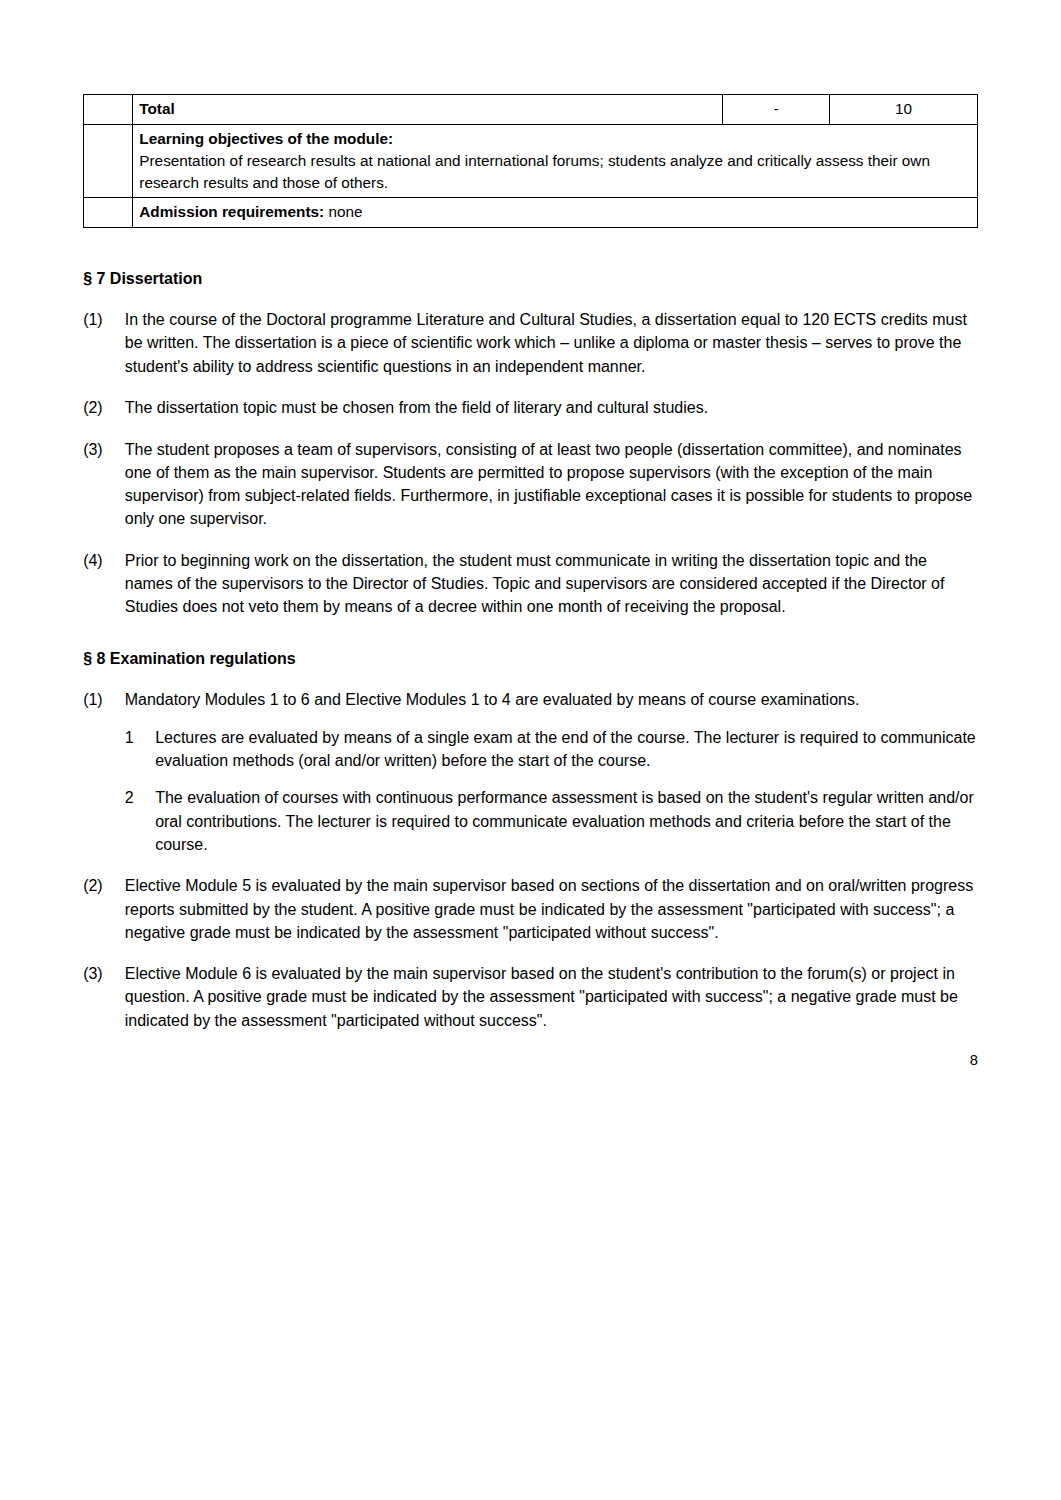| | Total | - | 10 |
| | Learning objectives of the module: Presentation of research results at national and international forums; students analyze and critically assess their own research results and those of others. |
| | Admission requirements: none |
§ 7 Dissertation
(1) In the course of the Doctoral programme Literature and Cultural Studies, a dissertation equal to 120 ECTS credits must be written. The dissertation is a piece of scientific work which – unlike a diploma or master thesis – serves to prove the student's ability to address scientific questions in an independent manner.
(2) The dissertation topic must be chosen from the field of literary and cultural studies.
(3) The student proposes a team of supervisors, consisting of at least two people (dissertation committee), and nominates one of them as the main supervisor. Students are permitted to propose supervisors (with the exception of the main supervisor) from subject-related fields. Furthermore, in justifiable exceptional cases it is possible for students to propose only one supervisor.
(4) Prior to beginning work on the dissertation, the student must communicate in writing the dissertation topic and the names of the supervisors to the Director of Studies. Topic and supervisors are considered accepted if the Director of Studies does not veto them by means of a decree within one month of receiving the proposal.
§ 8 Examination regulations
(1) Mandatory Modules 1 to 6 and Elective Modules 1 to 4 are evaluated by means of course examinations.
1 Lectures are evaluated by means of a single exam at the end of the course. The lecturer is required to communicate evaluation methods (oral and/or written) before the start of the course.
2 The evaluation of courses with continuous performance assessment is based on the student's regular written and/or oral contributions. The lecturer is required to communicate evaluation methods and criteria before the start of the course.
(2) Elective Module 5 is evaluated by the main supervisor based on sections of the dissertation and on oral/written progress reports submitted by the student. A positive grade must be indicated by the assessment "participated with success"; a negative grade must be indicated by the assessment "participated without success".
(3) Elective Module 6 is evaluated by the main supervisor based on the student's contribution to the forum(s) or project in question. A positive grade must be indicated by the assessment "participated with success"; a negative grade must be indicated by the assessment "participated without success".
8